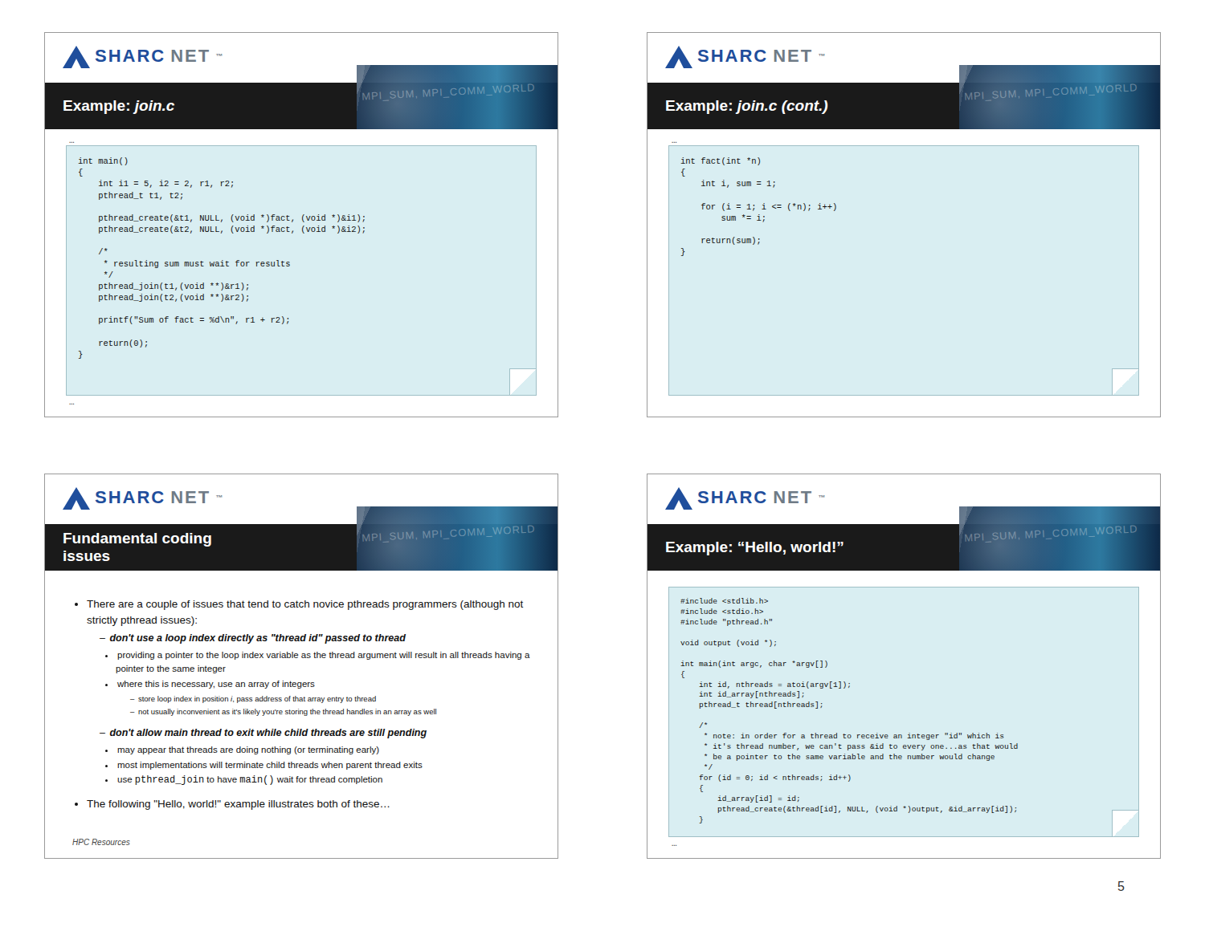SHARC NET™
Example: join.c
…
int main() { int i1 = 5, i2 = 2, r1, r2; pthread_t t1, t2; pthread_create(&t1, NULL, (void *)fact, (void *)&i1); pthread_create(&t2, NULL, (void *)fact, (void *)&i2); /* * resulting sum must wait for results */ pthread_join(t1,(void **)&r1); pthread_join(t2,(void **)&r2); printf("Sum of fact = %d\n", r1 + r2); return(0); }
…
SHARC NET™
Example: join.c (cont.)
…
int fact(int *n) { int i, sum = 1; for (i = 1; i <= (*n); i++) sum *= i; return(sum); }
SHARC NET™
Fundamental coding
issues
There are a couple of issues that tend to catch novice pthreads programmers (although not strictly pthread issues):
don't use a loop index directly as "thread id" passed to thread
providing a pointer to the loop index variable as the thread argument will result in all threads having a pointer to the same integer
where this is necessary, use an array of integers
store loop index in position i, pass address of that array entry to thread
not usually inconvenient as it's likely you're storing the thread handles in an array as well
don't allow main thread to exit while child threads are still pending
may appear that threads are doing nothing (or terminating early)
most implementations will terminate child threads when parent thread exits
use pthread_join to have main() wait for thread completion
The following "Hello, world!" example illustrates both of these…
HPC Resources
SHARC NET™
Example: “Hello, world!”
#include <stdlib.h> #include <stdio.h> #include "pthread.h" void output (void *); int main(int argc, char *argv[]) { int id, nthreads = atoi(argv[1]); int id_array[nthreads]; pthread_t thread[nthreads]; /* * note: in order for a thread to receive an integer "id" which is * it's thread number, we can't pass &id to every one...as that would * be a pointer to the same variable and the number would change */ for (id = 0; id < nthreads; id++) { id_array[id] = id; pthread_create(&thread[id], NULL, (void *)output, &id_array[id]); }
…
5